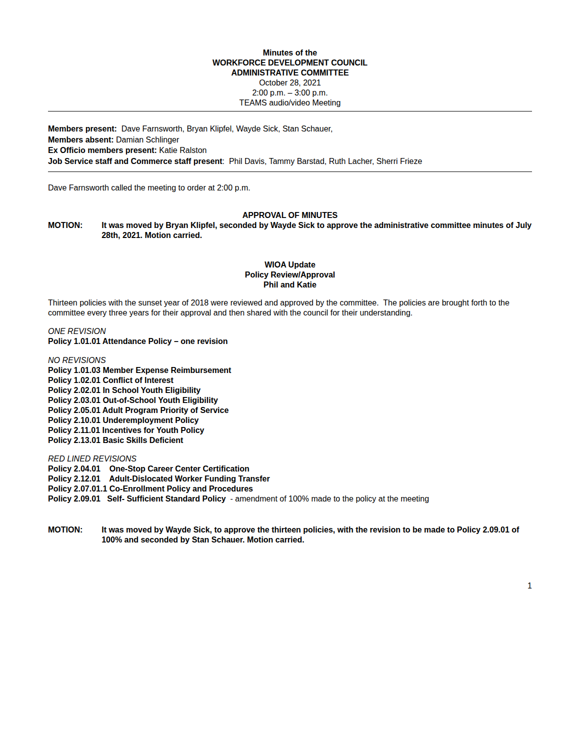Minutes of the
WORKFORCE DEVELOPMENT COUNCIL
ADMINISTRATIVE COMMITTEE
October 28, 2021
2:00 p.m. – 3:00 p.m.
TEAMS audio/video Meeting
Members present: Dave Farnsworth, Bryan Klipfel, Wayde Sick, Stan Schauer,
Members absent: Damian Schlinger
Ex Officio members present: Katie Ralston
Job Service staff and Commerce staff present: Phil Davis, Tammy Barstad, Ruth Lacher, Sherri Frieze
Dave Farnsworth called the meeting to order at 2:00 p.m.
APPROVAL OF MINUTES
MOTION:
It was moved by Bryan Klipfel, seconded by Wayde Sick to approve the administrative committee minutes of July 28th, 2021. Motion carried.
WIOA Update
Policy Review/Approval
Phil and Katie
Thirteen policies with the sunset year of 2018 were reviewed and approved by the committee. The policies are brought forth to the committee every three years for their approval and then shared with the council for their understanding.
ONE REVISION
Policy 1.01.01 Attendance Policy – one revision
NO REVISIONS
Policy 1.01.03 Member Expense Reimbursement
Policy 1.02.01 Conflict of Interest
Policy 2.02.01 In School Youth Eligibility
Policy 2.03.01 Out-of-School Youth Eligibility
Policy 2.05.01 Adult Program Priority of Service
Policy 2.10.01 Underemployment Policy
Policy 2.11.01 Incentives for Youth Policy
Policy 2.13.01 Basic Skills Deficient
RED LINED REVISIONS
Policy 2.04.01 One-Stop Career Center Certification
Policy 2.12.01 Adult-Dislocated Worker Funding Transfer
Policy 2.07.01.1 Co-Enrollment Policy and Procedures
Policy 2.09.01 Self- Sufficient Standard Policy - amendment of 100% made to the policy at the meeting
MOTION:
It was moved by Wayde Sick, to approve the thirteen policies, with the revision to be made to Policy 2.09.01 of 100% and seconded by Stan Schauer. Motion carried.
1